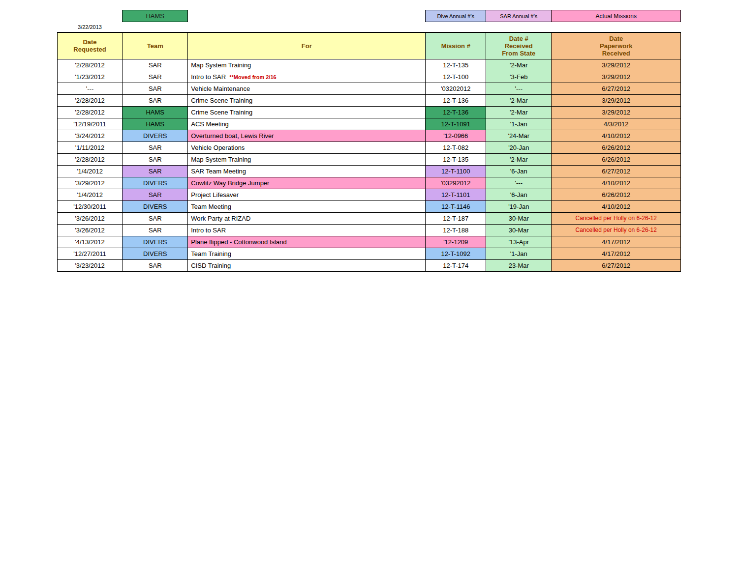| | HAMS | | Dive Annual #'s | SAR Annual #'s | Actual Missions |
| 3/22/2013 | | | | | |
| Date Requested | Team | For | Mission # | Date # Received From State | Date Paperwork Received |
| '2/28/2012 | SAR | Map System Training | 12-T-135 | '2-Mar | 3/29/2012 |
| '1/23/2012 | SAR | Intro to SAR **Moved from 2/16 | 12-T-100 | '3-Feb | 3/29/2012 |
| '--- | SAR | Vehicle Maintenance | '03202012 | '--- | 6/27/2012 |
| '2/28/2012 | SAR | Crime Scene Training | 12-T-136 | '2-Mar | 3/29/2012 |
| '2/28/2012 | HAMS | Crime Scene Training | 12-T-136 | '2-Mar | 3/29/2012 |
| '12/19/2011 | HAMS | ACS Meeting | 12-T-1091 | '1-Jan | 4/3/2012 |
| '3/24/2012 | DIVERS | Overturned boat, Lewis River | '12-0966 | '24-Mar | 4/10/2012 |
| '1/11/2012 | SAR | Vehicle Operations | 12-T-082 | '20-Jan | 6/26/2012 |
| '2/28/2012 | SAR | Map System Training | 12-T-135 | '2-Mar | 6/26/2012 |
| '1/4/2012 | SAR | SAR Team Meeting | 12-T-1100 | '6-Jan | 6/27/2012 |
| '3/29/2012 | DIVERS | Cowlitz Way Bridge Jumper | '03292012 | '--- | 4/10/2012 |
| '1/4/2012 | SAR | Project Lifesaver | 12-T-1101 | '6-Jan | 6/26/2012 |
| '12/30/2011 | DIVERS | Team Meeting | 12-T-1146 | '19-Jan | 4/10/2012 |
| '3/26/2012 | SAR | Work Party at RIZAD | 12-T-187 | 30-Mar | Cancelled per Holly on 6-26-12 |
| '3/26/2012 | SAR | Intro to SAR | 12-T-188 | 30-Mar | Cancelled per Holly on 6-26-12 |
| '4/13/2012 | DIVERS | Plane flipped - Cottonwood Island | '12-1209 | '13-Apr | 4/17/2012 |
| '12/27/2011 | DIVERS | Team Training | 12-T-1092 | '1-Jan | 4/17/2012 |
| '3/23/2012 | SAR | CISD Training | 12-T-174 | 23-Mar | 6/27/2012 |